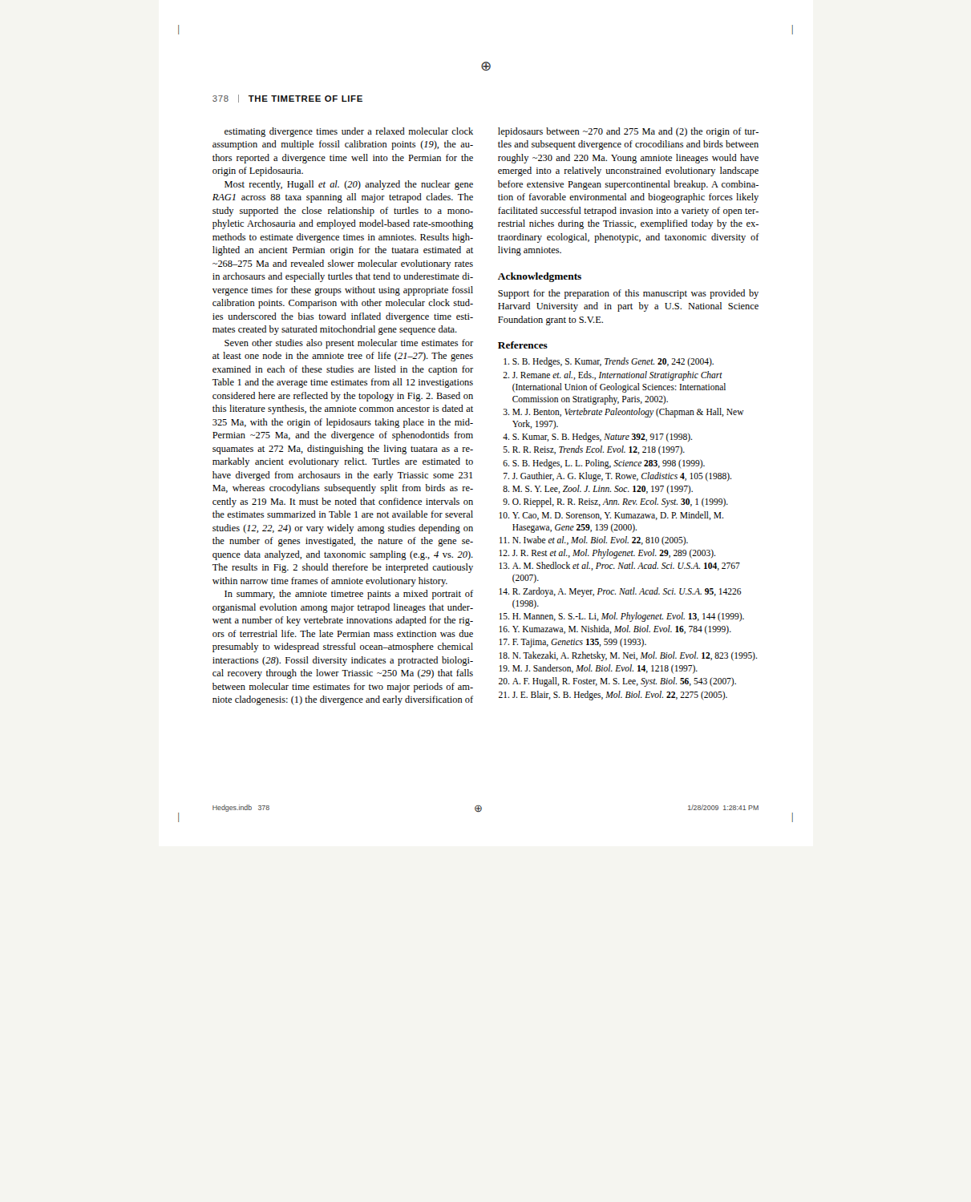| | | |
⊕
378 THE TIMETREE OF LIFE
estimating divergence times under a relaxed molecular clock assumption and multiple fossil calibration points (19), the authors reported a divergence time well into the Permian for the origin of Lepidosauria.
Most recently, Hugall et al. (20) analyzed the nuclear gene RAG1 across 88 taxa spanning all major tetrapod clades. The study supported the close relationship of turtles to a monophyletic Archosauria and employed model-based rate-smoothing methods to estimate divergence times in amniotes. Results highlighted an ancient Permian origin for the tuatara estimated at ~268–275 Ma and revealed slower molecular evolutionary rates in archosaurs and especially turtles that tend to underestimate divergence times for these groups without using appropriate fossil calibration points. Comparison with other molecular clock studies underscored the bias toward inflated divergence time estimates created by saturated mitochondrial gene sequence data.
Seven other studies also present molecular time estimates for at least one node in the amniote tree of life (21–27). The genes examined in each of these studies are listed in the caption for Table 1 and the average time estimates from all 12 investigations considered here are reflected by the topology in Fig. 2. Based on this literature synthesis, the amniote common ancestor is dated at 325 Ma, with the origin of lepidosaurs taking place in the mid-Permian ~275 Ma, and the divergence of sphenodontids from squamates at 272 Ma, distinguishing the living tuatara as a remarkably ancient evolutionary relict. Turtles are estimated to have diverged from archosaurs in the early Triassic some 231 Ma, whereas crocodylians subsequently split from birds as recently as 219 Ma. It must be noted that confidence intervals on the estimates summarized in Table 1 are not available for several studies (12, 22, 24) or vary widely among studies depending on the number of genes investigated, the nature of the gene sequence data analyzed, and taxonomic sampling (e.g., 4 vs. 20). The results in Fig. 2 should therefore be interpreted cautiously within narrow time frames of amniote evolutionary history.
In summary, the amniote timetree paints a mixed portrait of organismal evolution among major tetrapod lineages that underwent a number of key vertebrate innovations adapted for the rigors of terrestrial life. The late Permian mass extinction was due presumably to widespread stressful ocean–atmosphere chemical interactions (28). Fossil diversity indicates a protracted biological recovery through the lower Triassic ~250 Ma (29) that falls between molecular time estimates for two major periods of amniote cladogenesis: (1) the divergence and early diversification of lepidosaurs between ~270 and 275 Ma and (2) the origin of turtles and subsequent divergence of crocodilians and birds between roughly ~230 and 220 Ma. Young amniote lineages would have emerged into a relatively unconstrained evolutionary landscape before extensive Pangean supercontinental breakup. A combination of favorable environmental and biogeographic forces likely facilitated successful tetrapod invasion into a variety of open terrestrial niches during the Triassic, exemplified today by the extraordinary ecological, phenotypic, and taxonomic diversity of living amniotes.
Acknowledgments
Support for the preparation of this manuscript was provided by Harvard University and in part by a U.S. National Science Foundation grant to S.V.E.
References
S. B. Hedges, S. Kumar, Trends Genet. 20, 242 (2004).
J. Remane et. al., Eds., International Stratigraphic Chart (International Union of Geological Sciences: International Commission on Stratigraphy, Paris, 2002).
M. J. Benton, Vertebrate Paleontology (Chapman & Hall, New York, 1997).
S. Kumar, S. B. Hedges, Nature 392, 917 (1998).
R. R. Reisz, Trends Ecol. Evol. 12, 218 (1997).
S. B. Hedges, L. L. Poling, Science 283, 998 (1999).
J. Gauthier, A. G. Kluge, T. Rowe, Cladistics 4, 105 (1988).
M. S. Y. Lee, Zool. J. Linn. Soc. 120, 197 (1997).
O. Rieppel, R. R. Reisz, Ann. Rev. Ecol. Syst. 30, 1 (1999).
Y. Cao, M. D. Sorenson, Y. Kumazawa, D. P. Mindell, M. Hasegawa, Gene 259, 139 (2000).
N. Iwabe et al., Mol. Biol. Evol. 22, 810 (2005).
J. R. Rest et al., Mol. Phylogenet. Evol. 29, 289 (2003).
A. M. Shedlock et al., Proc. Natl. Acad. Sci. U.S.A. 104, 2767 (2007).
R. Zardoya, A. Meyer, Proc. Natl. Acad. Sci. U.S.A. 95, 14226 (1998).
H. Mannen, S. S.-L. Li, Mol. Phylogenet. Evol. 13, 144 (1999).
Y. Kumazawa, M. Nishida, Mol. Biol. Evol. 16, 784 (1999).
F. Tajima, Genetics 135, 599 (1993).
N. Takezaki, A. Rzhetsky, M. Nei, Mol. Biol. Evol. 12, 823 (1995).
M. J. Sanderson, Mol. Biol. Evol. 14, 1218 (1997).
A. F. Hugall, R. Foster, M. S. Lee, Syst. Biol. 56, 543 (2007).
J. E. Blair, S. B. Hedges, Mol. Biol. Evol. 22, 2275 (2005).
Hedges.indb 378 ⊕ 1/28/2009 1:28:41 PM